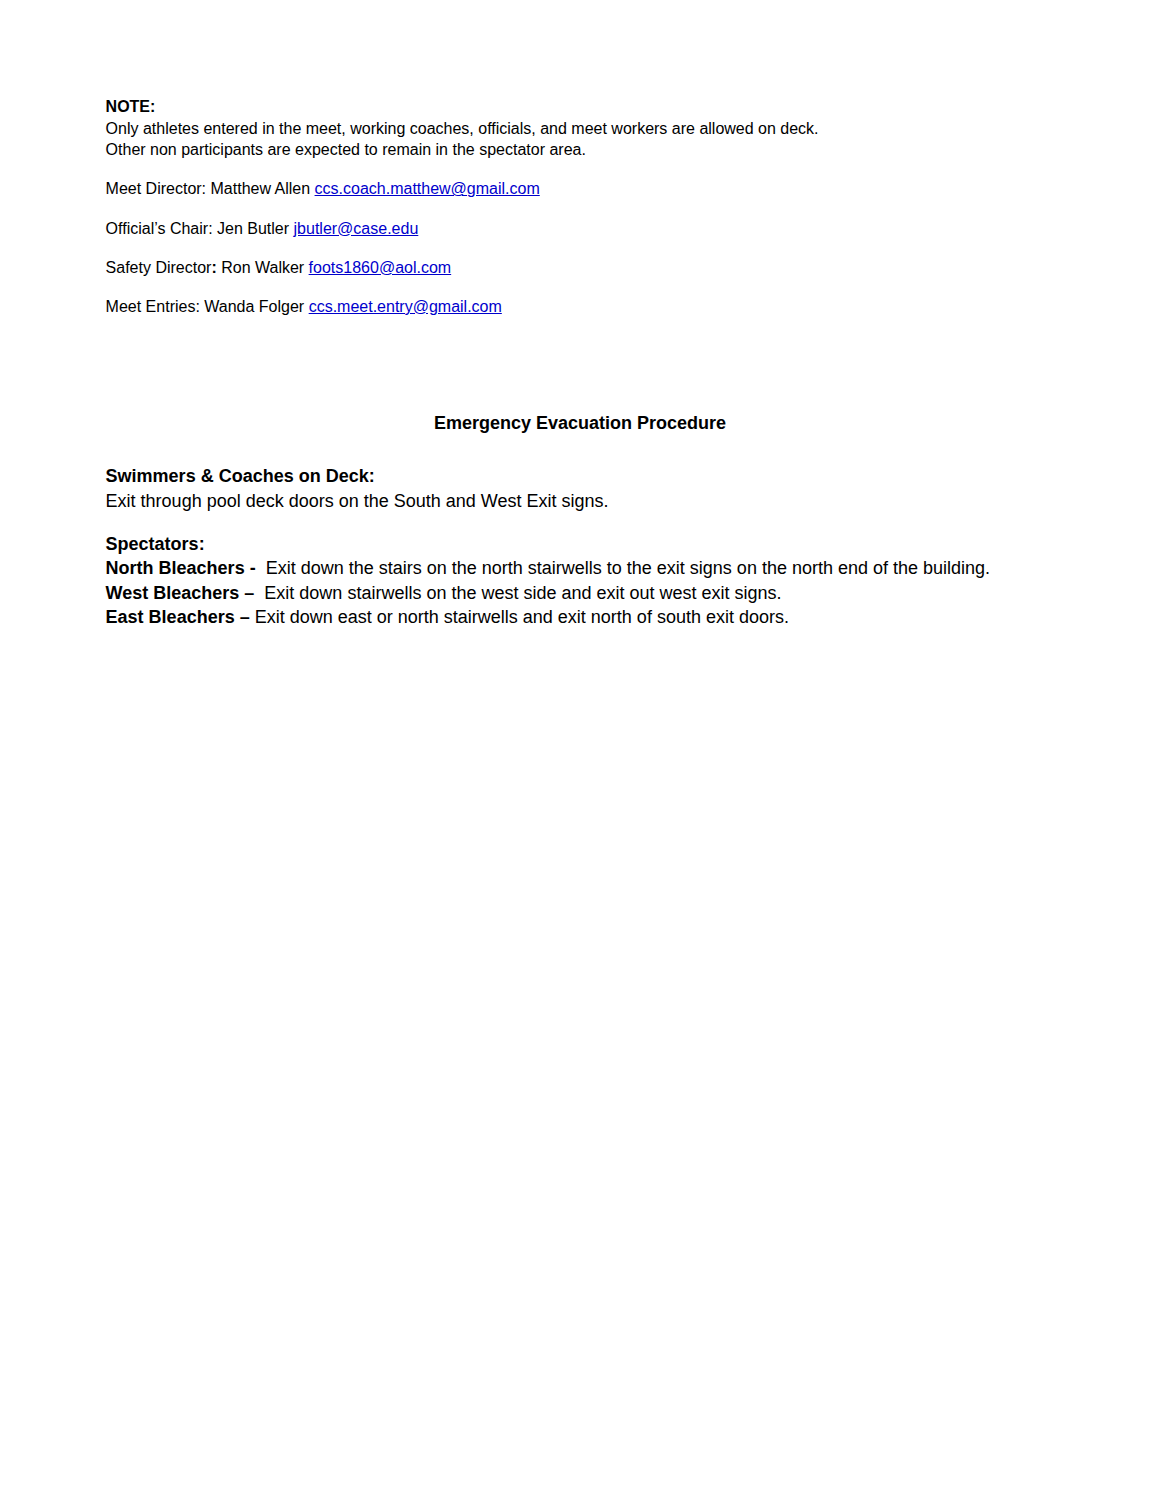NOTE:
Only athletes entered in the meet, working coaches, officials, and meet workers are allowed on deck.
Other non participants are expected to remain in the spectator area.
Meet Director: Matthew Allen ccs.coach.matthew@gmail.com
Official’s Chair: Jen Butler jbutler@case.edu
Safety Director: Ron Walker foots1860@aol.com
Meet Entries: Wanda Folger ccs.meet.entry@gmail.com
Emergency Evacuation Procedure
Swimmers & Coaches on Deck:
Exit through pool deck doors on the South and West Exit signs.
Spectators:
North Bleachers - Exit down the stairs on the north stairwells to the exit signs on the north end of the building.
West Bleachers – Exit down stairwells on the west side and exit out west exit signs.
East Bleachers – Exit down east or north stairwells and exit north of south exit doors.